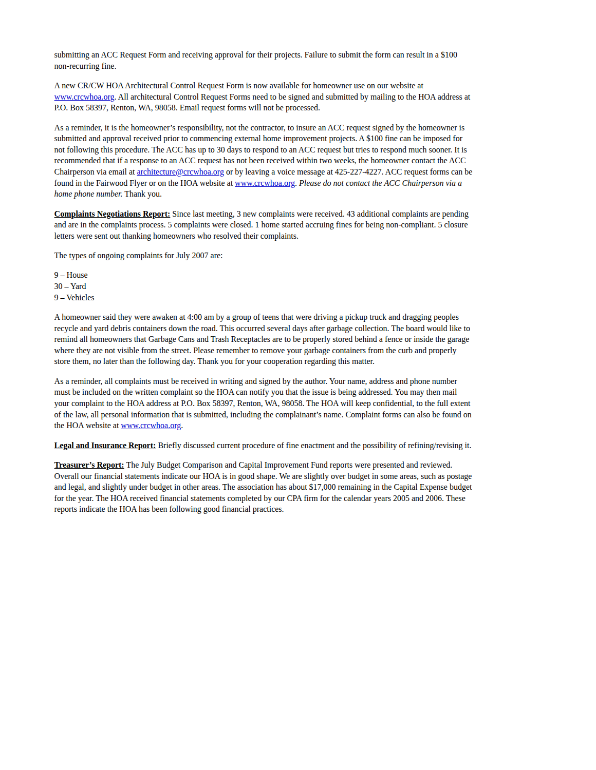submitting an ACC Request Form and receiving approval for their projects. Failure to submit the form can result in a $100 non-recurring fine.
A new CR/CW HOA Architectural Control Request Form is now available for homeowner use on our website at www.crcwhoa.org. All architectural Control Request Forms need to be signed and submitted by mailing to the HOA address at P.O. Box 58397, Renton, WA, 98058. Email request forms will not be processed.
As a reminder, it is the homeowner’s responsibility, not the contractor, to insure an ACC request signed by the homeowner is submitted and approval received prior to commencing external home improvement projects. A $100 fine can be imposed for not following this procedure. The ACC has up to 30 days to respond to an ACC request but tries to respond much sooner. It is recommended that if a response to an ACC request has not been received within two weeks, the homeowner contact the ACC Chairperson via email at architecture@crcwhoa.org or by leaving a voice message at 425-227-4227. ACC request forms can be found in the Fairwood Flyer or on the HOA website at www.crcwhoa.org. Please do not contact the ACC Chairperson via a home phone number. Thank you.
Complaints Negotiations Report: Since last meeting, 3 new complaints were received. 43 additional complaints are pending and are in the complaints process. 5 complaints were closed. 1 home started accruing fines for being non-compliant. 5 closure letters were sent out thanking homeowners who resolved their complaints.
The types of ongoing complaints for July 2007 are:
9 – House
30 – Yard
9 – Vehicles
A homeowner said they were awaken at 4:00 am by a group of teens that were driving a pickup truck and dragging peoples recycle and yard debris containers down the road. This occurred several days after garbage collection. The board would like to remind all homeowners that Garbage Cans and Trash Receptacles are to be properly stored behind a fence or inside the garage where they are not visible from the street. Please remember to remove your garbage containers from the curb and properly store them, no later than the following day. Thank you for your cooperation regarding this matter.
As a reminder, all complaints must be received in writing and signed by the author. Your name, address and phone number must be included on the written complaint so the HOA can notify you that the issue is being addressed. You may then mail your complaint to the HOA address at P.O. Box 58397, Renton, WA, 98058. The HOA will keep confidential, to the full extent of the law, all personal information that is submitted, including the complainant’s name. Complaint forms can also be found on the HOA website at www.crcwhoa.org.
Legal and Insurance Report: Briefly discussed current procedure of fine enactment and the possibility of refining/revising it.
Treasurer’s Report: The July Budget Comparison and Capital Improvement Fund reports were presented and reviewed. Overall our financial statements indicate our HOA is in good shape. We are slightly over budget in some areas, such as postage and legal, and slightly under budget in other areas. The association has about $17,000 remaining in the Capital Expense budget for the year. The HOA received financial statements completed by our CPA firm for the calendar years 2005 and 2006. These reports indicate the HOA has been following good financial practices.